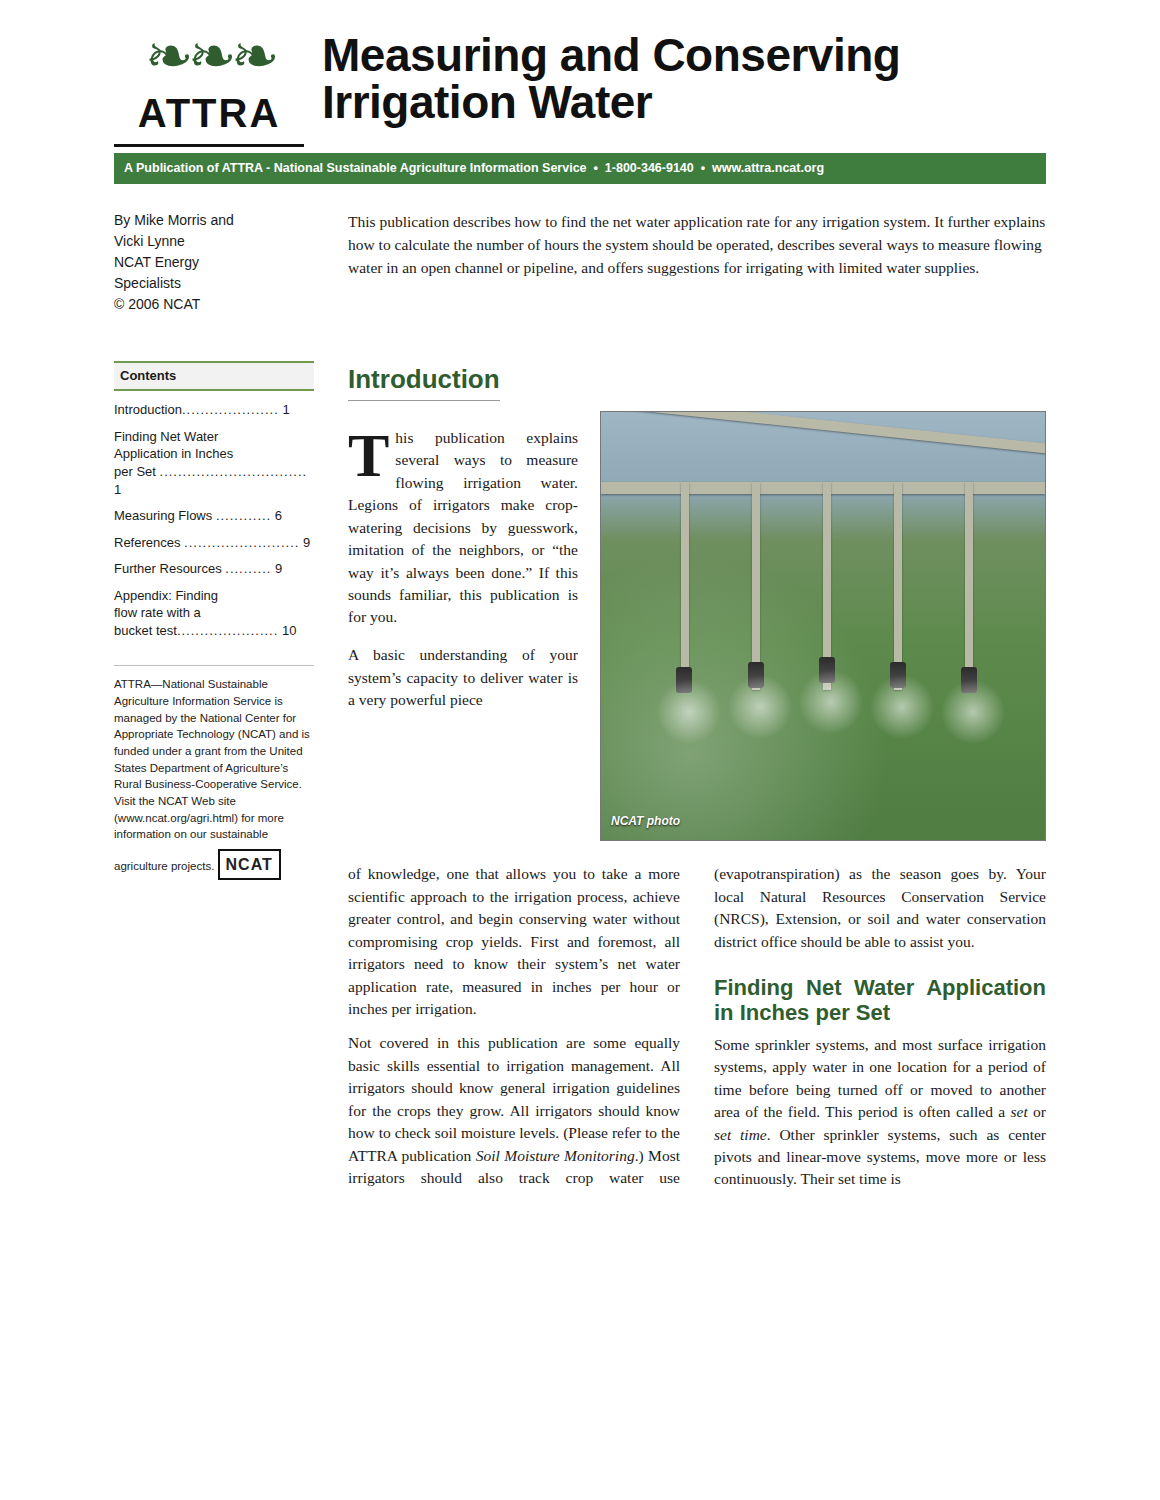❧❧❧
ATTRA
Measuring and Conserving
Irrigation Water
A Publication of ATTRA - National Sustainable Agriculture Information Service • 1-800-346-9140 • www.attra.ncat.org
By Mike Morris and
Vicki Lynne
NCAT Energy
Specialists
© 2006 NCAT
This publication describes how to find the net water application rate for any irrigation system. It further explains how to calculate the number of hours the system should be operated, describes several ways to measure flowing water in an open channel or pipeline, and offers suggestions for irrigating with limited water supplies.
Contents
Introduction..................... 1
Finding Net Water
Application in Inches
per Set ................................ 1
Measuring Flows ............ 6
References ......................... 9
Further Resources .......... 9
Appendix: Finding
flow rate with a
bucket test...................... 10
ATTRA—National Sustainable Agriculture Information Service is managed by the National Center for Appropriate Technology (NCAT) and is funded under a grant from the United States Department of Agriculture’s Rural Business-Cooperative Service. Visit the NCAT Web site (www.ncat.org/agri.html) for more information on our sustainable agriculture projects.
NCAT
Introduction
This publication explains several ways to measure flowing irrigation water. Legions of irrigators make crop-watering decisions by guesswork, imitation of the neighbors, or “the way it’s always been done.” If this sounds familiar, this publication is for you.
A basic understanding of your system’s capacity to deliver water is a very powerful piece
NCAT photo
of knowledge, one that allows you to take a more scientific approach to the irrigation process, achieve greater control, and begin conserving water without compromising crop yields. First and foremost, all irrigators need to know their system’s net water application rate, measured in inches per hour or inches per irrigation.
Not covered in this publication are some equally basic skills essential to irrigation management. All irrigators should know general irrigation guidelines for the crops they grow. All irrigators should know how to check soil moisture levels. (Please refer to the ATTRA publication Soil Moisture Monitoring.) Most irrigators should also track crop water use (evapotranspiration) as the season goes by. Your local Natural Resources Conservation Service (NRCS), Extension, or soil and water conservation district office should be able to assist you.
Finding Net Water Application in Inches per Set
Some sprinkler systems, and most surface irrigation systems, apply water in one location for a period of time before being turned off or moved to another area of the field. This period is often called a set or set time. Other sprinkler systems, such as center pivots and linear-move systems, move more or less continuously. Their set time is